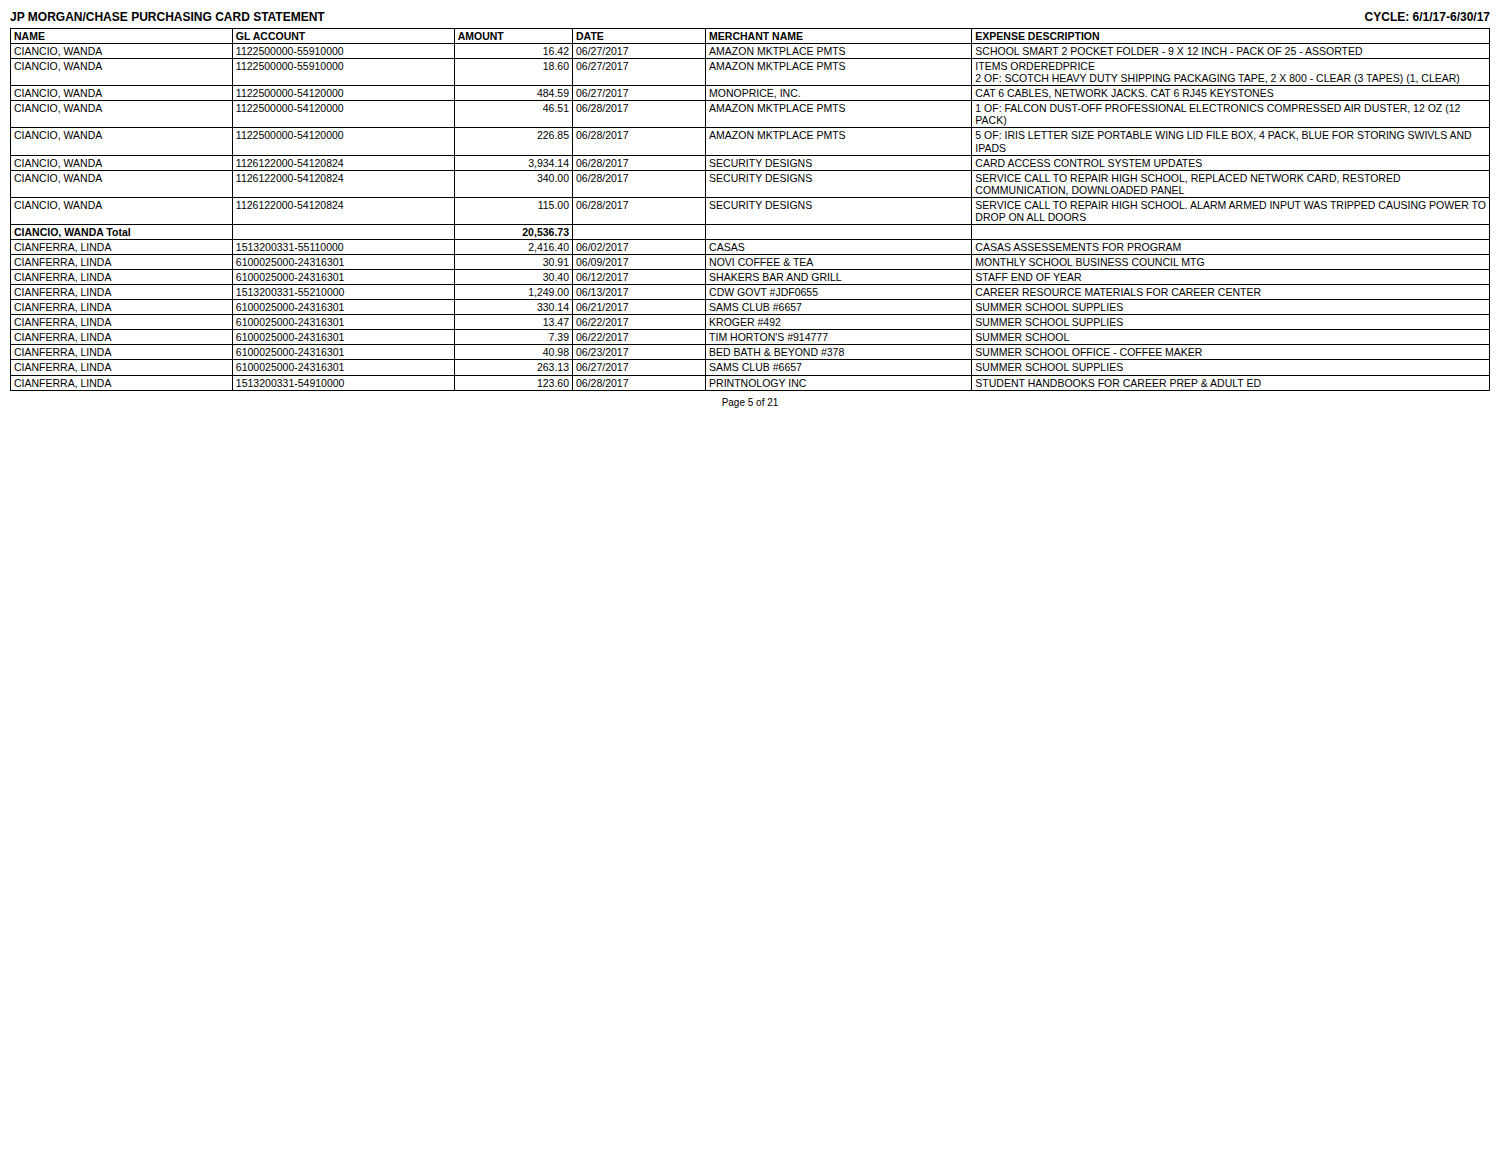JP MORGAN/CHASE PURCHASING CARD STATEMENT CYCLE: 6/1/17-6/30/17
| NAME | GL ACCOUNT | AMOUNT | DATE | MERCHANT NAME | EXPENSE DESCRIPTION |
| --- | --- | --- | --- | --- | --- |
| CIANCIO, WANDA | 1122500000-55910000 | 16.42 | 06/27/2017 | AMAZON MKTPLACE PMTS | SCHOOL SMART 2 POCKET FOLDER - 9 X 12 INCH - PACK OF 25 - ASSORTED |
| CIANCIO, WANDA | 1122500000-55910000 | 18.60 | 06/27/2017 | AMAZON MKTPLACE PMTS | ITEMS ORDEREDPRICE 2 OF: SCOTCH HEAVY DUTY SHIPPING PACKAGING TAPE, 2 X 800 - CLEAR (3 TAPES) (1, CLEAR) |
| CIANCIO, WANDA | 1122500000-54120000 | 484.59 | 06/27/2017 | MONOPRICE, INC. | CAT 6 CABLES, NETWORK JACKS. CAT 6 RJ45 KEYSTONES |
| CIANCIO, WANDA | 1122500000-54120000 | 46.51 | 06/28/2017 | AMAZON MKTPLACE PMTS | 1 OF: FALCON DUST-OFF PROFESSIONAL ELECTRONICS COMPRESSED AIR DUSTER, 12 OZ (12 PACK) |
| CIANCIO, WANDA | 1122500000-54120000 | 226.85 | 06/28/2017 | AMAZON MKTPLACE PMTS | 5 OF: IRIS LETTER SIZE PORTABLE WING LID FILE BOX, 4 PACK, BLUE FOR STORING SWIVLS AND IPADS |
| CIANCIO, WANDA | 1126122000-54120824 | 3,934.14 | 06/28/2017 | SECURITY DESIGNS | CARD ACCESS CONTROL SYSTEM UPDATES |
| CIANCIO, WANDA | 1126122000-54120824 | 340.00 | 06/28/2017 | SECURITY DESIGNS | SERVICE CALL TO REPAIR HIGH SCHOOL, REPLACED NETWORK CARD, RESTORED COMMUNICATION, DOWNLOADED PANEL |
| CIANCIO, WANDA | 1126122000-54120824 | 115.00 | 06/28/2017 | SECURITY DESIGNS | SERVICE CALL TO REPAIR HIGH SCHOOL. ALARM ARMED INPUT WAS TRIPPED CAUSING POWER TO DROP ON ALL DOORS |
| CIANCIO, WANDA Total | | 20,536.73 | | | |
| CIANFERRA, LINDA | 1513200331-55110000 | 2,416.40 | 06/02/2017 | CASAS | CASAS ASSESSEMENTS FOR PROGRAM |
| CIANFERRA, LINDA | 6100025000-24316301 | 30.91 | 06/09/2017 | NOVI COFFEE & TEA | MONTHLY SCHOOL BUSINESS COUNCIL MTG |
| CIANFERRA, LINDA | 6100025000-24316301 | 30.40 | 06/12/2017 | SHAKERS BAR AND GRILL | STAFF END OF YEAR |
| CIANFERRA, LINDA | 1513200331-55210000 | 1,249.00 | 06/13/2017 | CDW GOVT #JDF0655 | CAREER RESOURCE MATERIALS FOR CAREER CENTER |
| CIANFERRA, LINDA | 6100025000-24316301 | 330.14 | 06/21/2017 | SAMS CLUB #6657 | SUMMER SCHOOL SUPPLIES |
| CIANFERRA, LINDA | 6100025000-24316301 | 13.47 | 06/22/2017 | KROGER #492 | SUMMER SCHOOL SUPPLIES |
| CIANFERRA, LINDA | 6100025000-24316301 | 7.39 | 06/22/2017 | TIM HORTON'S #914777 | SUMMER SCHOOL |
| CIANFERRA, LINDA | 6100025000-24316301 | 40.98 | 06/23/2017 | BED BATH & BEYOND #378 | SUMMER SCHOOL OFFICE - COFFEE MAKER |
| CIANFERRA, LINDA | 6100025000-24316301 | 263.13 | 06/27/2017 | SAMS CLUB #6657 | SUMMER SCHOOL SUPPLIES |
| CIANFERRA, LINDA | 1513200331-54910000 | 123.60 | 06/28/2017 | PRINTNOLOGY INC | STUDENT HANDBOOKS FOR CAREER PREP & ADULT ED |
Page 5 of 21